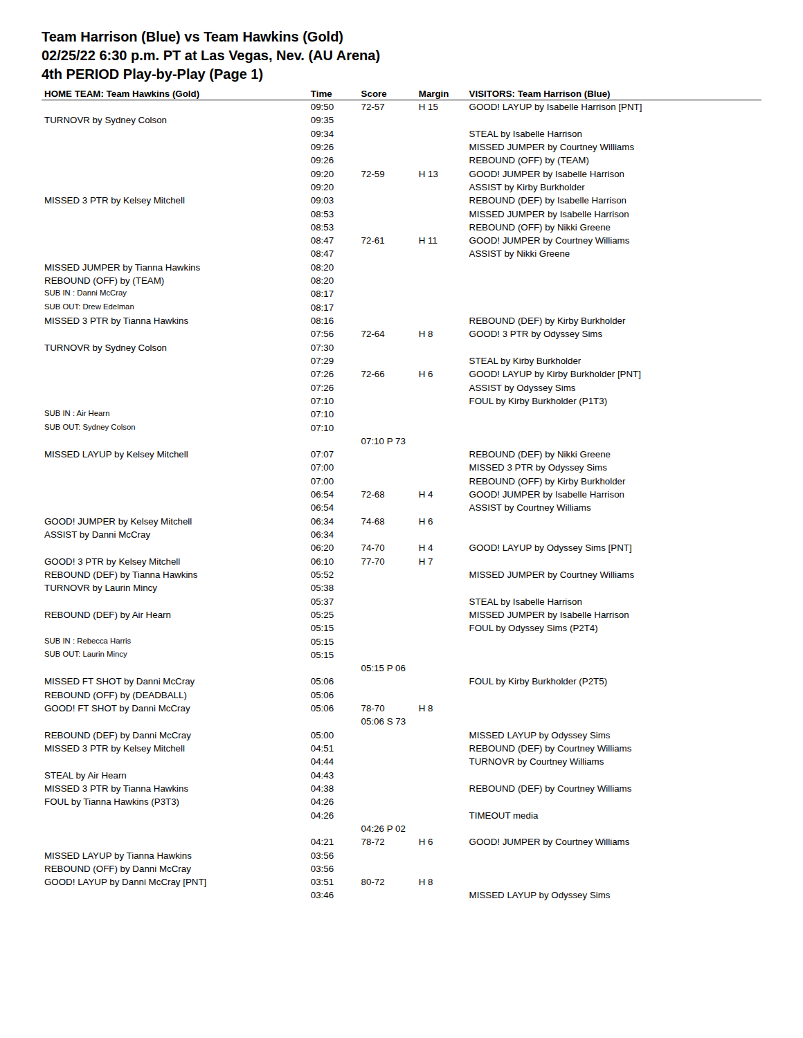Team Harrison (Blue) vs Team Hawkins (Gold)
02/25/22 6:30 p.m. PT at Las Vegas, Nev. (AU Arena)
4th PERIOD Play-by-Play (Page 1)
| HOME TEAM: Team Hawkins (Gold) | Time | Score | Margin | VISITORS: Team Harrison (Blue) |
| --- | --- | --- | --- | --- |
| | 09:50 | 72-57 | H 15 | GOOD! LAYUP by Isabelle Harrison [PNT] |
| TURNOVR by Sydney Colson | 09:35 | | | |
| | 09:34 | | | STEAL by Isabelle Harrison |
| | 09:26 | | | MISSED JUMPER by Courtney Williams |
| | 09:26 | | | REBOUND (OFF) by (TEAM) |
| | 09:20 | 72-59 | H 13 | GOOD! JUMPER by Isabelle Harrison |
| | 09:20 | | | ASSIST by Kirby Burkholder |
| MISSED 3 PTR by Kelsey Mitchell | 09:03 | | | REBOUND (DEF) by Isabelle Harrison |
| | 08:53 | | | MISSED JUMPER by Isabelle Harrison |
| | 08:53 | | | REBOUND (OFF) by Nikki Greene |
| | 08:47 | 72-61 | H 11 | GOOD! JUMPER by Courtney Williams |
| | 08:47 | | | ASSIST by Nikki Greene |
| MISSED JUMPER by Tianna Hawkins | 08:20 | | | |
| REBOUND (OFF) by (TEAM) | 08:20 | | | |
| SUB IN : Danni McCray | 08:17 | | | |
| SUB OUT: Drew Edelman | 08:17 | | | |
| MISSED 3 PTR by Tianna Hawkins | 08:16 | | | REBOUND (DEF) by Kirby Burkholder |
| | 07:56 | 72-64 | H 8 | GOOD! 3 PTR by Odyssey Sims |
| TURNOVR by Sydney Colson | 07:30 | | | |
| | 07:29 | | | STEAL by Kirby Burkholder |
| | 07:26 | 72-66 | H 6 | GOOD! LAYUP by Kirby Burkholder [PNT] |
| | 07:26 | | | ASSIST by Odyssey Sims |
| | 07:10 | | | FOUL by Kirby Burkholder (P1T3) |
| SUB IN : Air Hearn | 07:10 | | | |
| SUB OUT: Sydney Colson | 07:10 | | | |
| | | 07:10 P 73 | |
| MISSED LAYUP by Kelsey Mitchell | 07:07 | | | REBOUND (DEF) by Nikki Greene |
| | 07:00 | | | MISSED 3 PTR by Odyssey Sims |
| | 07:00 | | | REBOUND (OFF) by Kirby Burkholder |
| | 06:54 | 72-68 | H 4 | GOOD! JUMPER by Isabelle Harrison |
| | 06:54 | | | ASSIST by Courtney Williams |
| GOOD! JUMPER by Kelsey Mitchell | 06:34 | 74-68 | H 6 | |
| ASSIST by Danni McCray | 06:34 | | | |
| | 06:20 | 74-70 | H 4 | GOOD! LAYUP by Odyssey Sims [PNT] |
| GOOD! 3 PTR by Kelsey Mitchell | 06:10 | 77-70 | H 7 | |
| REBOUND (DEF) by Tianna Hawkins | 05:52 | | | MISSED JUMPER by Courtney Williams |
| TURNOVR by Laurin Mincy | 05:38 | | | |
| | 05:37 | | | STEAL by Isabelle Harrison |
| REBOUND (DEF) by Air Hearn | 05:25 | | | MISSED JUMPER by Isabelle Harrison |
| | 05:15 | | | FOUL by Odyssey Sims (P2T4) |
| SUB IN : Rebecca Harris | 05:15 | | | |
| SUB OUT: Laurin Mincy | 05:15 | | | |
| | | 05:15 P 06 | |
| MISSED FT SHOT by Danni McCray | 05:06 | | | FOUL by Kirby Burkholder (P2T5) |
| REBOUND (OFF) by (DEADBALL) | 05:06 | | | |
| GOOD! FT SHOT by Danni McCray | 05:06 | 78-70 | H 8 | |
| | | 05:06 S 73 | |
| REBOUND (DEF) by Danni McCray | 05:00 | | | MISSED LAYUP by Odyssey Sims |
| MISSED 3 PTR by Kelsey Mitchell | 04:51 | | | REBOUND (DEF) by Courtney Williams |
| | 04:44 | | | TURNOVR by Courtney Williams |
| STEAL by Air Hearn | 04:43 | | | |
| MISSED 3 PTR by Tianna Hawkins | 04:38 | | | REBOUND (DEF) by Courtney Williams |
| FOUL by Tianna Hawkins (P3T3) | 04:26 | | | |
| | 04:26 | | | TIMEOUT media |
| | | 04:26 P 02 | |
| | 04:21 | 78-72 | H 6 | GOOD! JUMPER by Courtney Williams |
| MISSED LAYUP by Tianna Hawkins | 03:56 | | | |
| REBOUND (OFF) by Danni McCray | 03:56 | | | |
| GOOD! LAYUP by Danni McCray [PNT] | 03:51 | 80-72 | H 8 | |
| | 03:46 | | | MISSED LAYUP by Odyssey Sims |